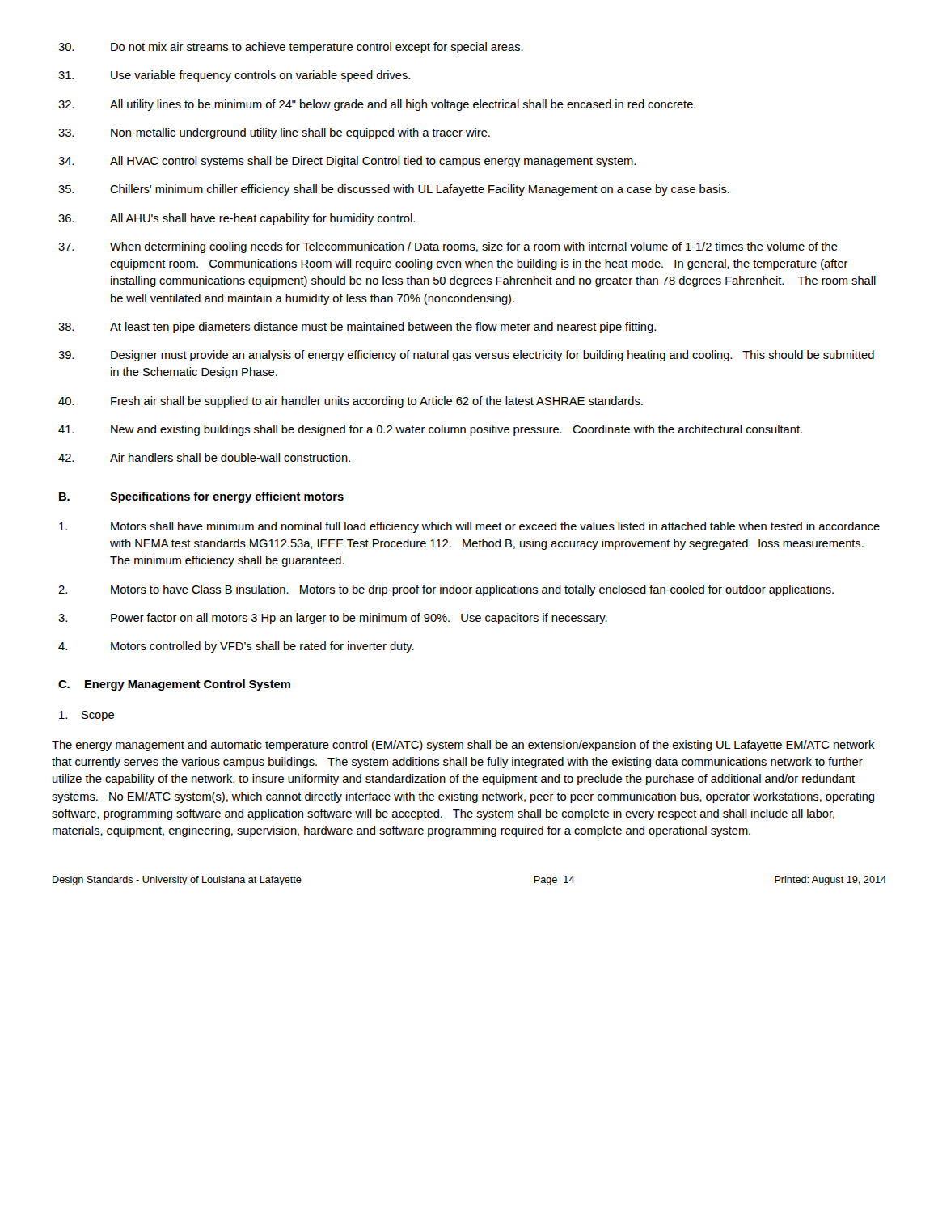30. Do not mix air streams to achieve temperature control except for special areas.
31. Use variable frequency controls on variable speed drives.
32. All utility lines to be minimum of 24" below grade and all high voltage electrical shall be encased in red concrete.
33. Non-metallic underground utility line shall be equipped with a tracer wire.
34. All HVAC control systems shall be Direct Digital Control tied to campus energy management system.
35. Chillers' minimum chiller efficiency shall be discussed with UL Lafayette Facility Management on a case by case basis.
36. All AHU's shall have re-heat capability for humidity control.
37. When determining cooling needs for Telecommunication / Data rooms, size for a room with internal volume of 1-1/2 times the volume of the equipment room. Communications Room will require cooling even when the building is in the heat mode. In general, the temperature (after installing communications equipment) should be no less than 50 degrees Fahrenheit and no greater than 78 degrees Fahrenheit. The room shall be well ventilated and maintain a humidity of less than 70% (noncondensing).
38. At least ten pipe diameters distance must be maintained between the flow meter and nearest pipe fitting.
39. Designer must provide an analysis of energy efficiency of natural gas versus electricity for building heating and cooling. This should be submitted in the Schematic Design Phase.
40. Fresh air shall be supplied to air handler units according to Article 62 of the latest ASHRAE standards.
41. New and existing buildings shall be designed for a 0.2 water column positive pressure. Coordinate with the architectural consultant.
42. Air handlers shall be double-wall construction.
B. Specifications for energy efficient motors
1. Motors shall have minimum and nominal full load efficiency which will meet or exceed the values listed in attached table when tested in accordance with NEMA test standards MG112.53a, IEEE Test Procedure 112. Method B, using accuracy improvement by segregated loss measurements. The minimum efficiency shall be guaranteed.
2. Motors to have Class B insulation. Motors to be drip-proof for indoor applications and totally enclosed fan-cooled for outdoor applications.
3. Power factor on all motors 3 Hp an larger to be minimum of 90%. Use capacitors if necessary.
4. Motors controlled by VFD’s shall be rated for inverter duty.
C. Energy Management Control System
1. Scope
The energy management and automatic temperature control (EM/ATC) system shall be an extension/expansion of the existing UL Lafayette EM/ATC network that currently serves the various campus buildings. The system additions shall be fully integrated with the existing data communications network to further utilize the capability of the network, to insure uniformity and standardization of the equipment and to preclude the purchase of additional and/or redundant systems. No EM/ATC system(s), which cannot directly interface with the existing network, peer to peer communication bus, operator workstations, operating software, programming software and application software will be accepted. The system shall be complete in every respect and shall include all labor, materials, equipment, engineering, supervision, hardware and software programming required for a complete and operational system.
Design Standards - University of Louisiana at Lafayette
Page 14
Printed: August 19, 2014